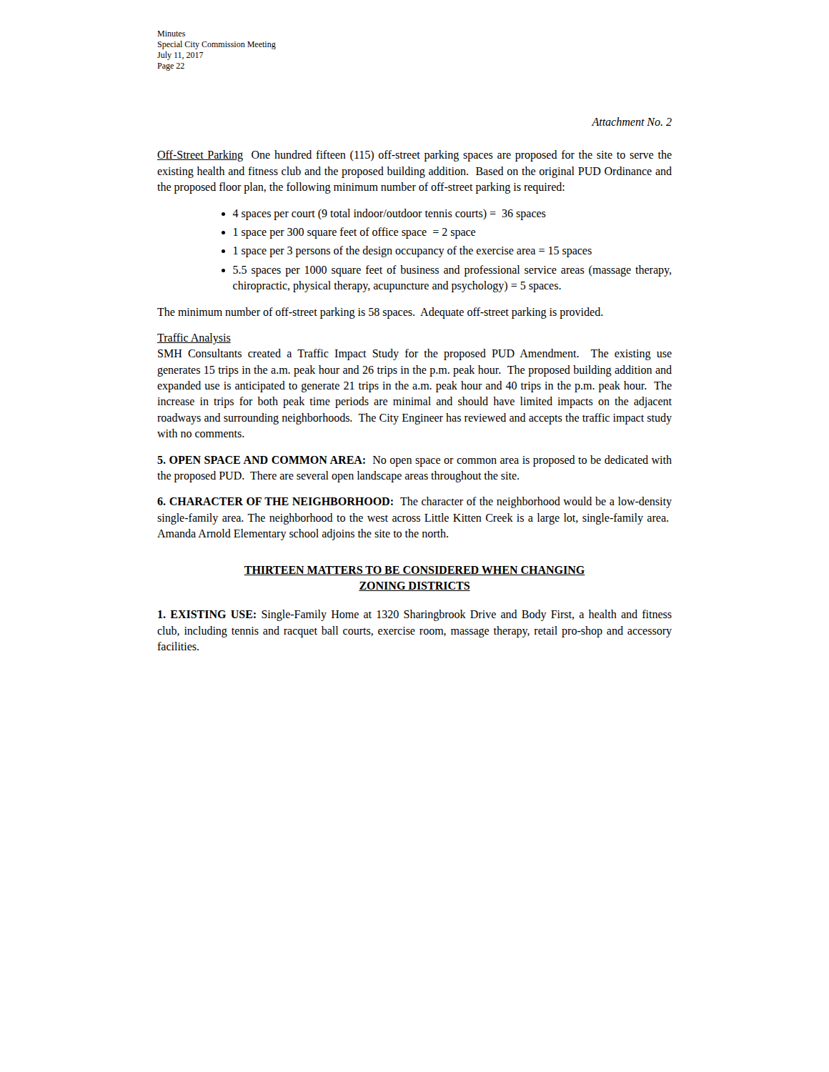Minutes
Special City Commission Meeting
July 11, 2017
Page 22
Attachment No. 2
Off-Street Parking One hundred fifteen (115) off-street parking spaces are proposed for the site to serve the existing health and fitness club and the proposed building addition. Based on the original PUD Ordinance and the proposed floor plan, the following minimum number of off-street parking is required:
4 spaces per court (9 total indoor/outdoor tennis courts) = 36 spaces
1 space per 300 square feet of office space = 2 space
1 space per 3 persons of the design occupancy of the exercise area = 15 spaces
5.5 spaces per 1000 square feet of business and professional service areas (massage therapy, chiropractic, physical therapy, acupuncture and psychology) = 5 spaces.
The minimum number of off-street parking is 58 spaces. Adequate off-street parking is provided.
Traffic Analysis
SMH Consultants created a Traffic Impact Study for the proposed PUD Amendment. The existing use generates 15 trips in the a.m. peak hour and 26 trips in the p.m. peak hour. The proposed building addition and expanded use is anticipated to generate 21 trips in the a.m. peak hour and 40 trips in the p.m. peak hour. The increase in trips for both peak time periods are minimal and should have limited impacts on the adjacent roadways and surrounding neighborhoods. The City Engineer has reviewed and accepts the traffic impact study with no comments.
5. OPEN SPACE AND COMMON AREA: No open space or common area is proposed to be dedicated with the proposed PUD. There are several open landscape areas throughout the site.
6. CHARACTER OF THE NEIGHBORHOOD: The character of the neighborhood would be a low-density single-family area. The neighborhood to the west across Little Kitten Creek is a large lot, single-family area. Amanda Arnold Elementary school adjoins the site to the north.
THIRTEEN MATTERS TO BE CONSIDERED WHEN CHANGING
ZONING DISTRICTS
1. EXISTING USE: Single-Family Home at 1320 Sharingbrook Drive and Body First, a health and fitness club, including tennis and racquet ball courts, exercise room, massage therapy, retail pro-shop and accessory facilities.